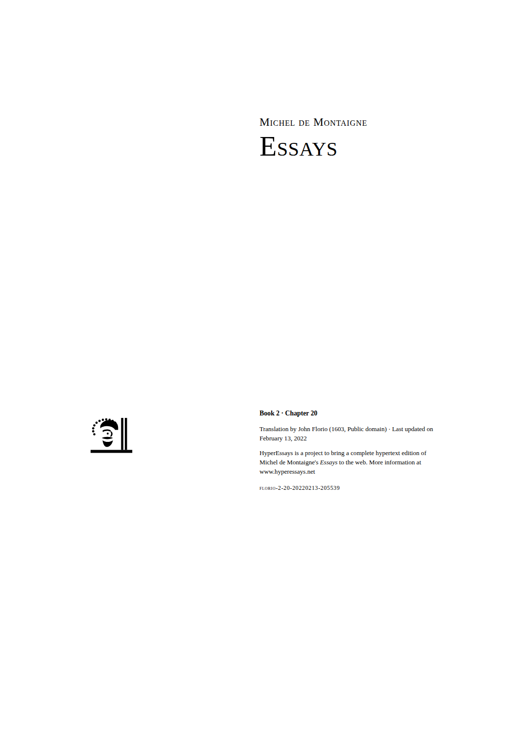Michel de Montaigne
Essays
Book 2 · Chapter 20
Translation by John Florio (1603, Public domain) · Last updated on February 13, 2022
HyperEssays is a project to bring a complete hypertext edition of Michel de Montaigne's Essays to the web. More information at www.hyperessays.net
florio-2-20-20220213-205539